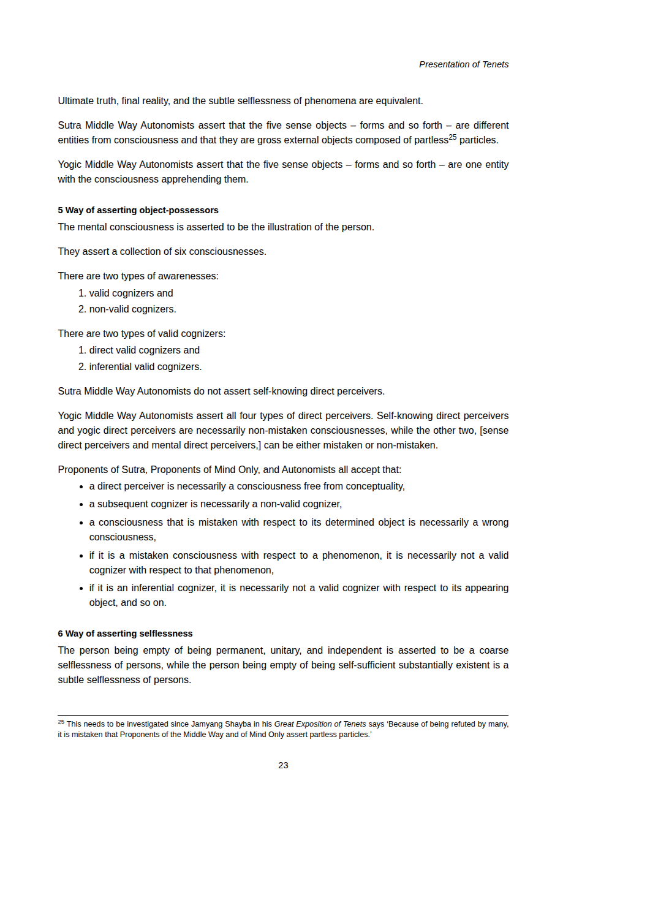Presentation of Tenets
Ultimate truth, final reality, and the subtle selflessness of phenomena are equivalent.
Sutra Middle Way Autonomists assert that the five sense objects – forms and so forth – are different entities from consciousness and that they are gross external objects composed of partless25 particles.
Yogic Middle Way Autonomists assert that the five sense objects – forms and so forth – are one entity with the consciousness apprehending them.
5 Way of asserting object-possessors
The mental consciousness is asserted to be the illustration of the person.
They assert a collection of six consciousnesses.
There are two types of awarenesses:
valid cognizers and
non-valid cognizers.
There are two types of valid cognizers:
direct valid cognizers and
inferential valid cognizers.
Sutra Middle Way Autonomists do not assert self-knowing direct perceivers.
Yogic Middle Way Autonomists assert all four types of direct perceivers. Self-knowing direct perceivers and yogic direct perceivers are necessarily non-mistaken consciousnesses, while the other two, [sense direct perceivers and mental direct perceivers,] can be either mistaken or non-mistaken.
Proponents of Sutra, Proponents of Mind Only, and Autonomists all accept that:
a direct perceiver is necessarily a consciousness free from conceptuality,
a subsequent cognizer is necessarily a non-valid cognizer,
a consciousness that is mistaken with respect to its determined object is necessarily a wrong consciousness,
if it is a mistaken consciousness with respect to a phenomenon, it is necessarily not a valid cognizer with respect to that phenomenon,
if it is an inferential cognizer, it is necessarily not a valid cognizer with respect to its appearing object, and so on.
6 Way of asserting selflessness
The person being empty of being permanent, unitary, and independent is asserted to be a coarse selflessness of persons, while the person being empty of being self-sufficient substantially existent is a subtle selflessness of persons.
25 This needs to be investigated since Jamyang Shayba in his Great Exposition of Tenets says ‘Because of being refuted by many, it is mistaken that Proponents of the Middle Way and of Mind Only assert partless particles.’
23